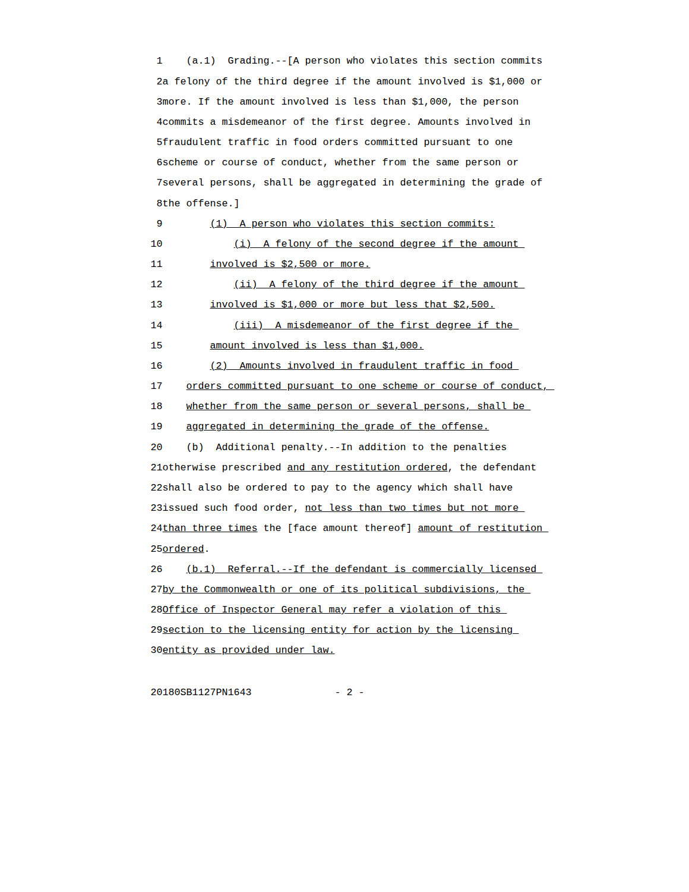| 1 | (a.1) Grading.--[A person who violates this section commits |
| 2 | a felony of the third degree if the amount involved is $1,000 or |
| 3 | more. If the amount involved is less than $1,000, the person |
| 4 | commits a misdemeanor of the first degree. Amounts involved in |
| 5 | fraudulent traffic in food orders committed pursuant to one |
| 6 | scheme or course of conduct, whether from the same person or |
| 7 | several persons, shall be aggregated in determining the grade of |
| 8 | the offense.] |
| 9 | (1) A person who violates this section commits: |
| 10 | (i) A felony of the second degree if the amount |
| 11 | involved is $2,500 or more. |
| 12 | (ii) A felony of the third degree if the amount |
| 13 | involved is $1,000 or more but less that $2,500. |
| 14 | (iii) A misdemeanor of the first degree if the |
| 15 | amount involved is less than $1,000. |
| 16 | (2) Amounts involved in fraudulent traffic in food |
| 17 | orders committed pursuant to one scheme or course of conduct, |
| 18 | whether from the same person or several persons, shall be |
| 19 | aggregated in determining the grade of the offense. |
| 20 | (b) Additional penalty.--In addition to the penalties |
| 21 | otherwise prescribed and any restitution ordered , the defendant |
| 22 | shall also be ordered to pay to the agency which shall have |
| 23 | issued such food order, not less than two times but not more |
| 24 | than three times the [face amount thereof] amount of restitution |
| 25 | ordered . |
| 26 | (b.1) Referral.--If the defendant is commercially licensed |
| 27 | by the Commonwealth or one of its political subdivisions, the |
| 28 | Office of Inspector General may refer a violation of this |
| 29 | section to the licensing entity for action by the licensing |
| 30 | entity as provided under law. |
20180SB1127PN1643 - 2 -